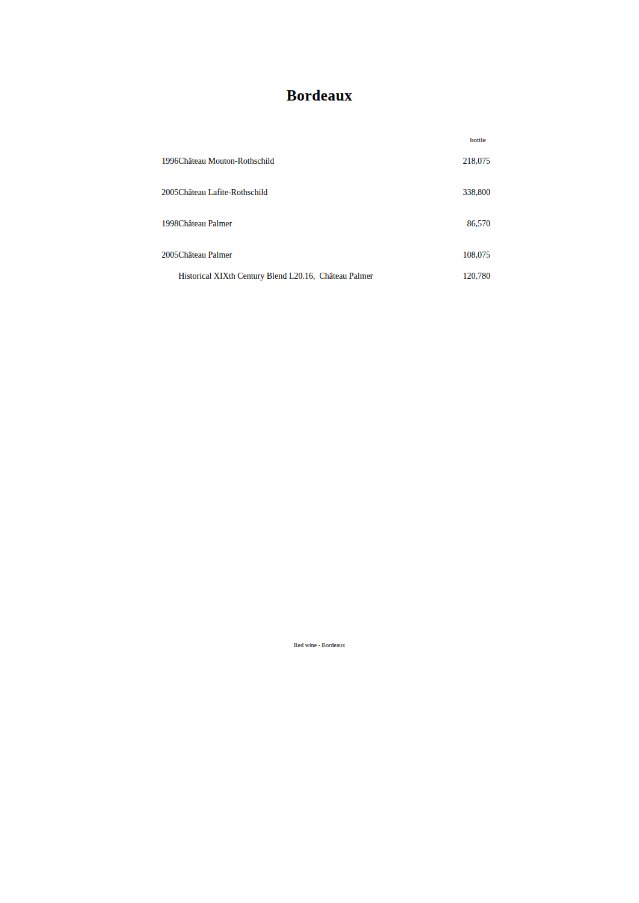Bordeaux
bottle
| 1996 | Château Mouton-Rothschild | 218,075 |
| 2005 | Château Lafite-Rothschild | 338,800 |
| 1998 | Château Palmer | 86,570 |
| 2005 | Château Palmer | 108,075 |
| | Historical XIXth Century Blend L20.16, Château Palmer | 120,780 |
Red wine - Bordeaux